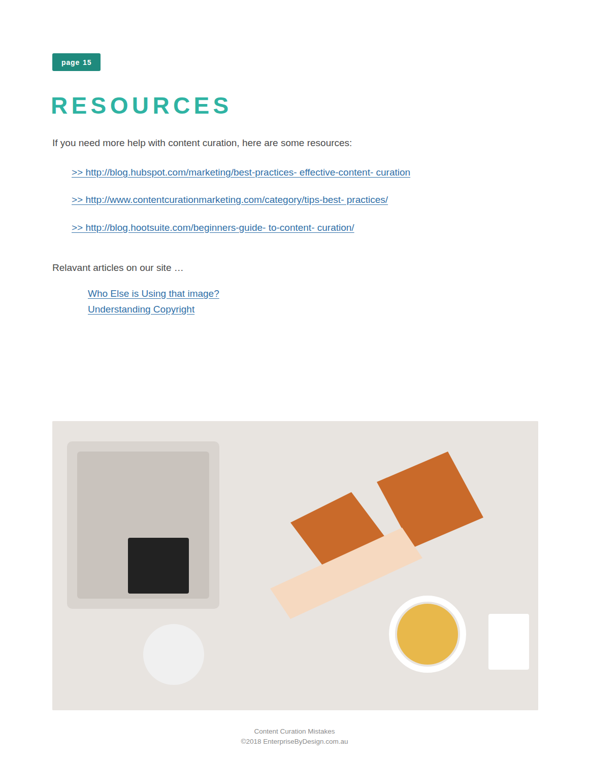page15
RESOURCES
If you need more help with content curation, here are some resources:
>> http://blog.hubspot.com/marketing/best-practices- effective-content- curation
>> http://www.contentcurationmarketing.com/category/tips-best- practices/
>> http://blog.hootsuite.com/beginners-guide- to-content- curation/
Relavant articles on our site …
Who Else is Using that image?
Understanding Copyright
Content Curation Mistakes
©2018 EnterpriseByDesign.com.au